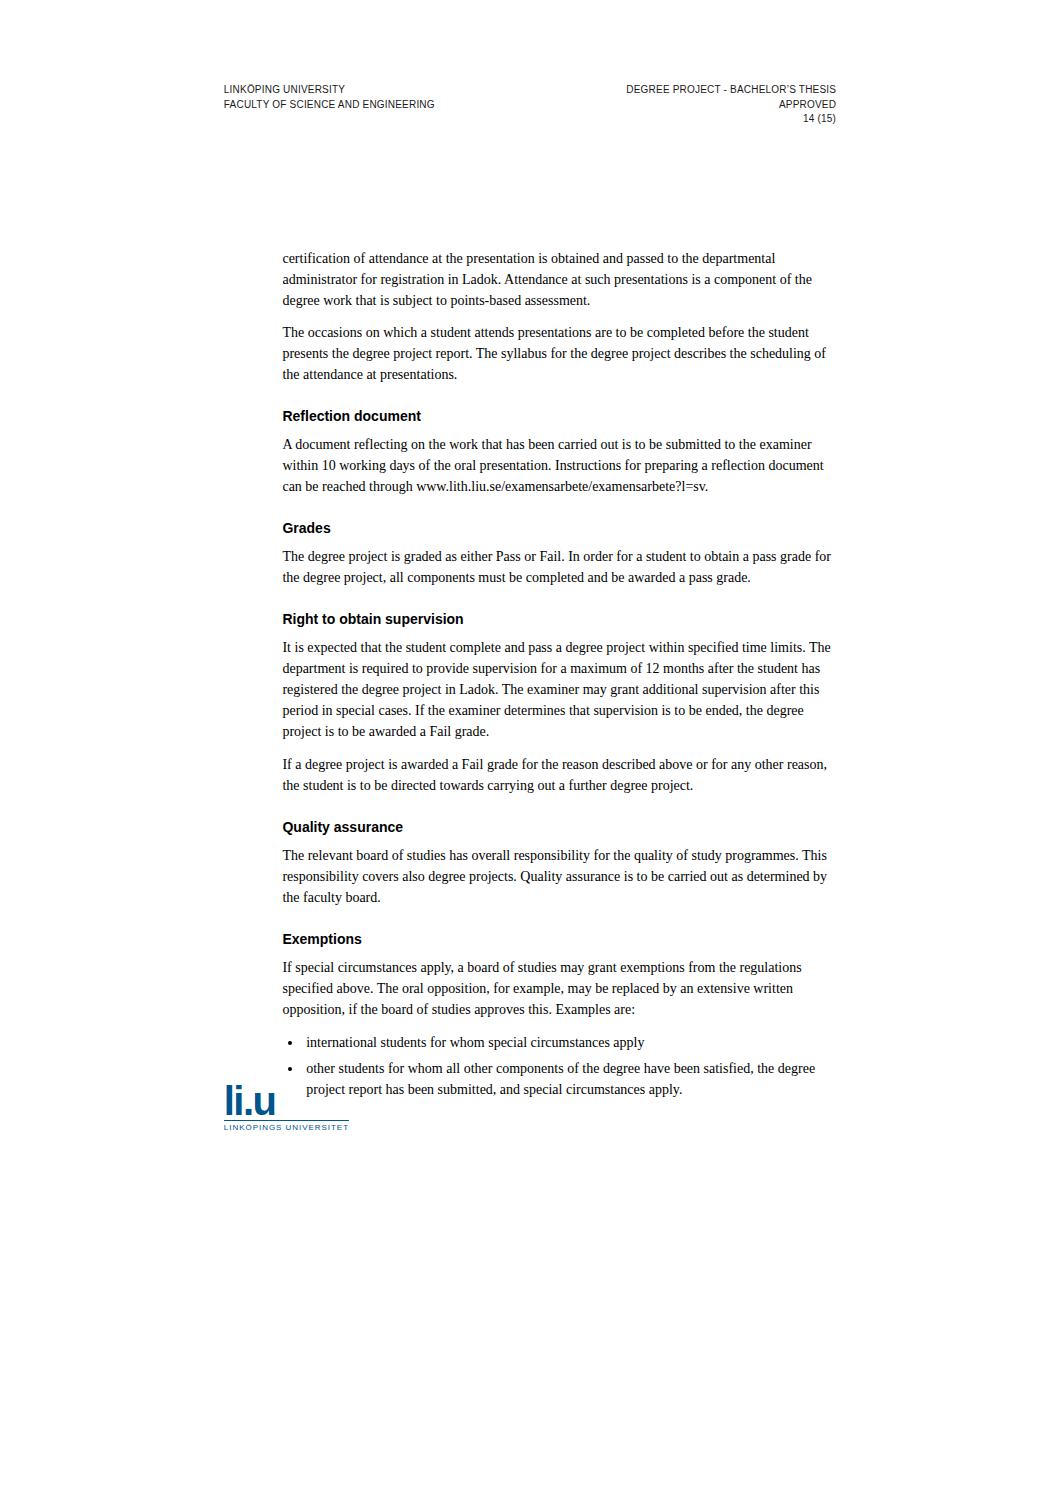Linköping University
Faculty of Science and Engineering
Degree Project - Bachelor’s Thesis
Approved
14 (15)
certification of attendance at the presentation is obtained and passed to the departmental administrator for registration in Ladok. Attendance at such presentations is a component of the degree work that is subject to points-based assessment.
The occasions on which a student attends presentations are to be completed before the student presents the degree project report. The syllabus for the degree project describes the scheduling of the attendance at presentations.
Reflection document
A document reflecting on the work that has been carried out is to be submitted to the examiner within 10 working days of the oral presentation. Instructions for preparing a reflection document can be reached through www.lith.liu.se/examensarbete/examensarbete?l=sv.
Grades
The degree project is graded as either Pass or Fail. In order for a student to obtain a pass grade for the degree project, all components must be completed and be awarded a pass grade.
Right to obtain supervision
It is expected that the student complete and pass a degree project within specified time limits. The department is required to provide supervision for a maximum of 12 months after the student has registered the degree project in Ladok. The examiner may grant additional supervision after this period in special cases. If the examiner determines that supervision is to be ended, the degree project is to be awarded a Fail grade.
If a degree project is awarded a Fail grade for the reason described above or for any other reason, the student is to be directed towards carrying out a further degree project.
Quality assurance
The relevant board of studies has overall responsibility for the quality of study programmes. This responsibility covers also degree projects. Quality assurance is to be carried out as determined by the faculty board.
Exemptions
If special circumstances apply, a board of studies may grant exemptions from the regulations specified above. The oral opposition, for example, may be replaced by an extensive written opposition, if the board of studies approves this. Examples are:
international students for whom special circumstances apply
other students for whom all other components of the degree have been satisfied, the degree project report has been submitted, and special circumstances apply.
li. u
Linköpings universitet